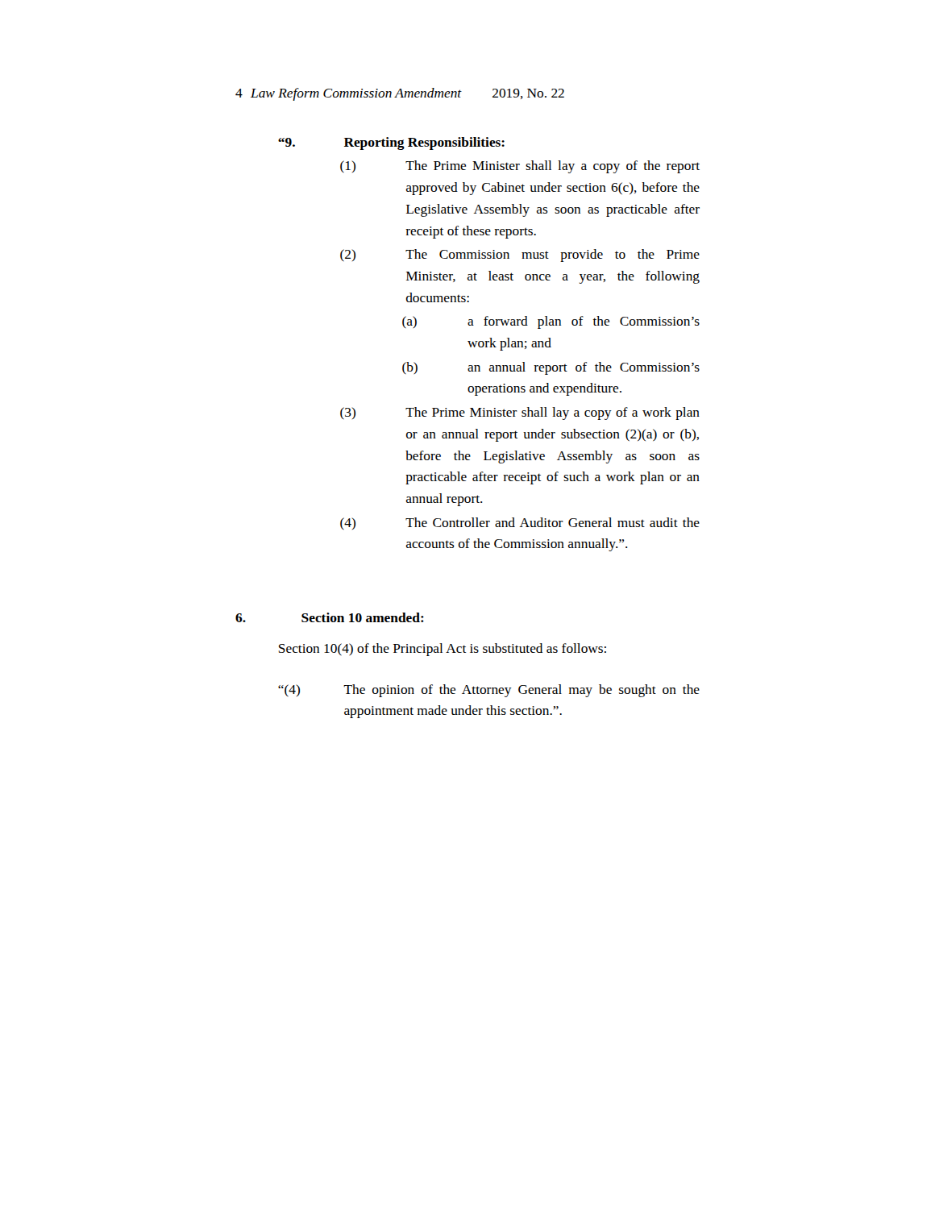4 Law Reform Commission Amendment 2019, No. 22
“9.
Reporting Responsibilities:
(1)
The Prime Minister shall lay a copy of the report approved by Cabinet under section 6(c), before the Legislative Assembly as soon as practicable after receipt of these reports.
(2)
The Commission must provide to the Prime Minister, at least once a year, the following documents:
(a)
a forward plan of the Commission’s work plan; and
(b)
an annual report of the Commission’s operations and expenditure.
(3)
The Prime Minister shall lay a copy of a work plan or an annual report under subsection (2)(a) or (b), before the Legislative Assembly as soon as practicable after receipt of such a work plan or an annual report.
(4)
The Controller and Auditor General must audit the accounts of the Commission annually.”.
6.
Section 10 amended:
Section 10(4) of the Principal Act is substituted as follows:
“(4)
The opinion of the Attorney General may be sought on the appointment made under this section.”.